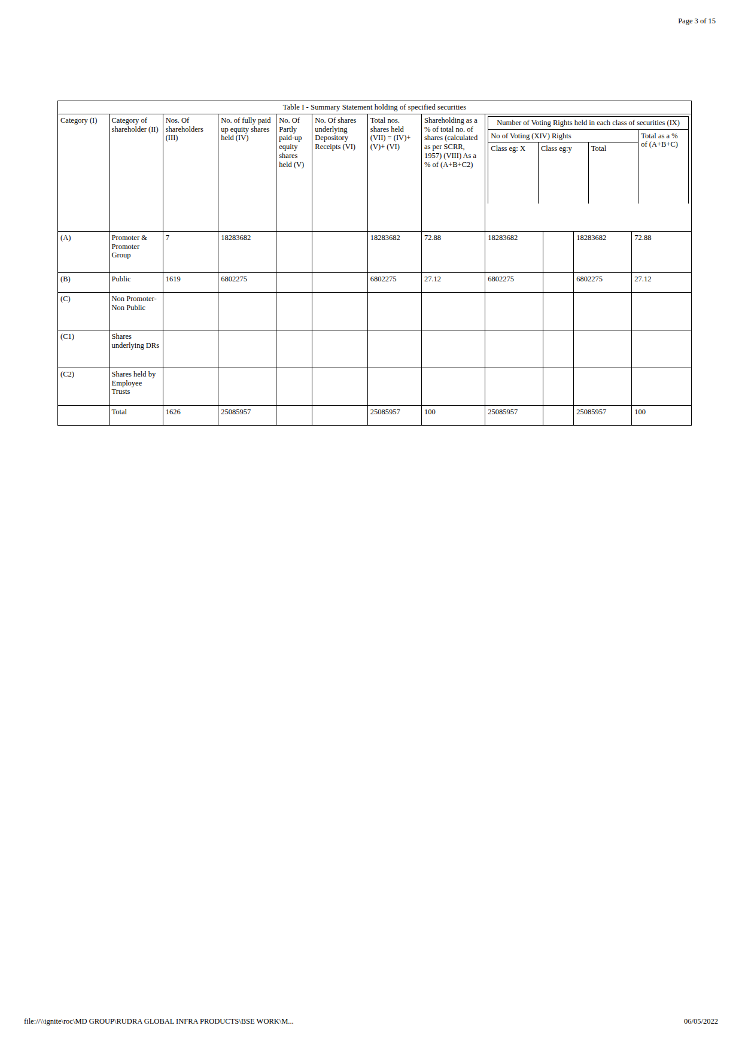Page 3 of 15
| Table I - Summary Statement holding of specified securities |
| Category (I) | Category of shareholder (II) | Nos. Of shareholders (III) | No. of fully paid up equity shares held (IV) | No. Of Partly paid-up equity shares held (V) | No. Of shares underlying Depository Receipts (VI) | Total nos. shares held (VII) = (IV)+(V)+ (VI) | Shareholding as a % of total no. of shares (calculated as per SCRR, 1957) (VIII) As a % of (A+B+C2) | / Number of Voting Rights held in each class of securities (IX) / / No of Voting (XIV) Rights / Total as a % of (A+B+C) / / Class eg: X / Class eg:y / Total / |
| (A) | Promoter & Promoter Group | 7 | 18283682 | | | 18283682 | 72.88 | 18283682 | | 18283682 | 72.88 |
| (B) | Public | 1619 | 6802275 | | | 6802275 | 27.12 | 6802275 | | 6802275 | 27.12 |
| (C) | Non Promoter- Non Public | | | | | | | | | | |
| (C1) | Shares underlying DRs | | | | | | | | | | |
| (C2) | Shares held by Employee Trusts | | | | | | | | | | |
| | Total | 1626 | 25085957 | | | 25085957 | 100 | 25085957 | | 25085957 | 100 |
file://\\ignite\roc\MD GROUP\RUDRA GLOBAL INFRA PRODUCTS\BSE WORK\M... 06/05/2022